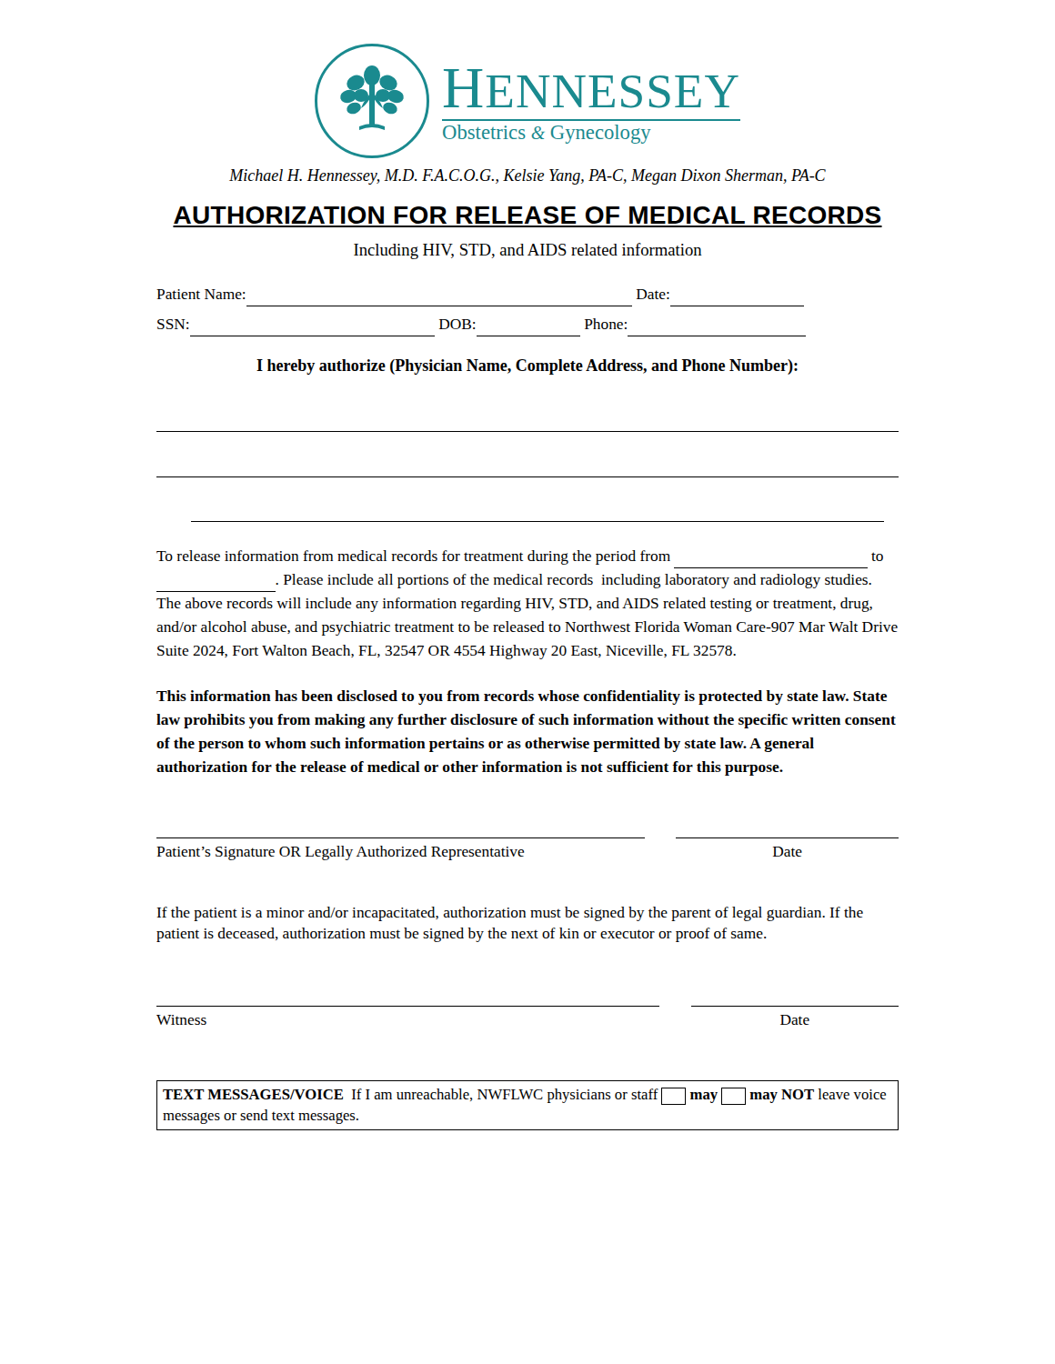HENNESSEY
Obstetrics & Gynecology
Michael H. Hennessey, M.D. F.A.C.O.G., Kelsie Yang, PA-C, Megan Dixon Sherman, PA-C
AUTHORIZATION FOR RELEASE OF MEDICAL RECORDS
Including HIV, STD, and AIDS related information
Patient Name: Date:
SSN: DOB: Phone:
I hereby authorize (Physician Name, Complete Address, and Phone Number):
To release information from medical records for treatment during the period from to . Please include all portions of the medical records including laboratory and radiology studies. The above records will include any information regarding HIV, STD, and AIDS related testing or treatment, drug, and/or alcohol abuse, and psychiatric treatment to be released to Northwest Florida Woman Care-907 Mar Walt Drive Suite 2024, Fort Walton Beach, FL, 32547 OR 4554 Highway 20 East, Niceville, FL 32578.
This information has been disclosed to you from records whose confidentiality is protected by state law. State law prohibits you from making any further disclosure of such information without the specific written consent of the person to whom such information pertains or as otherwise permitted by state law. A general authorization for the release of medical or other information is not sufficient for this purpose.
Patient’s Signature OR Legally Authorized Representative
Date
If the patient is a minor and/or incapacitated, authorization must be signed by the parent of legal guardian. If the patient is deceased, authorization must be signed by the next of kin or executor or proof of same.
Witness
Date
TEXT MESSAGES/VOICE If I am unreachable, NWFLWC physicians or staff may may NOT leave voice messages or send text messages.